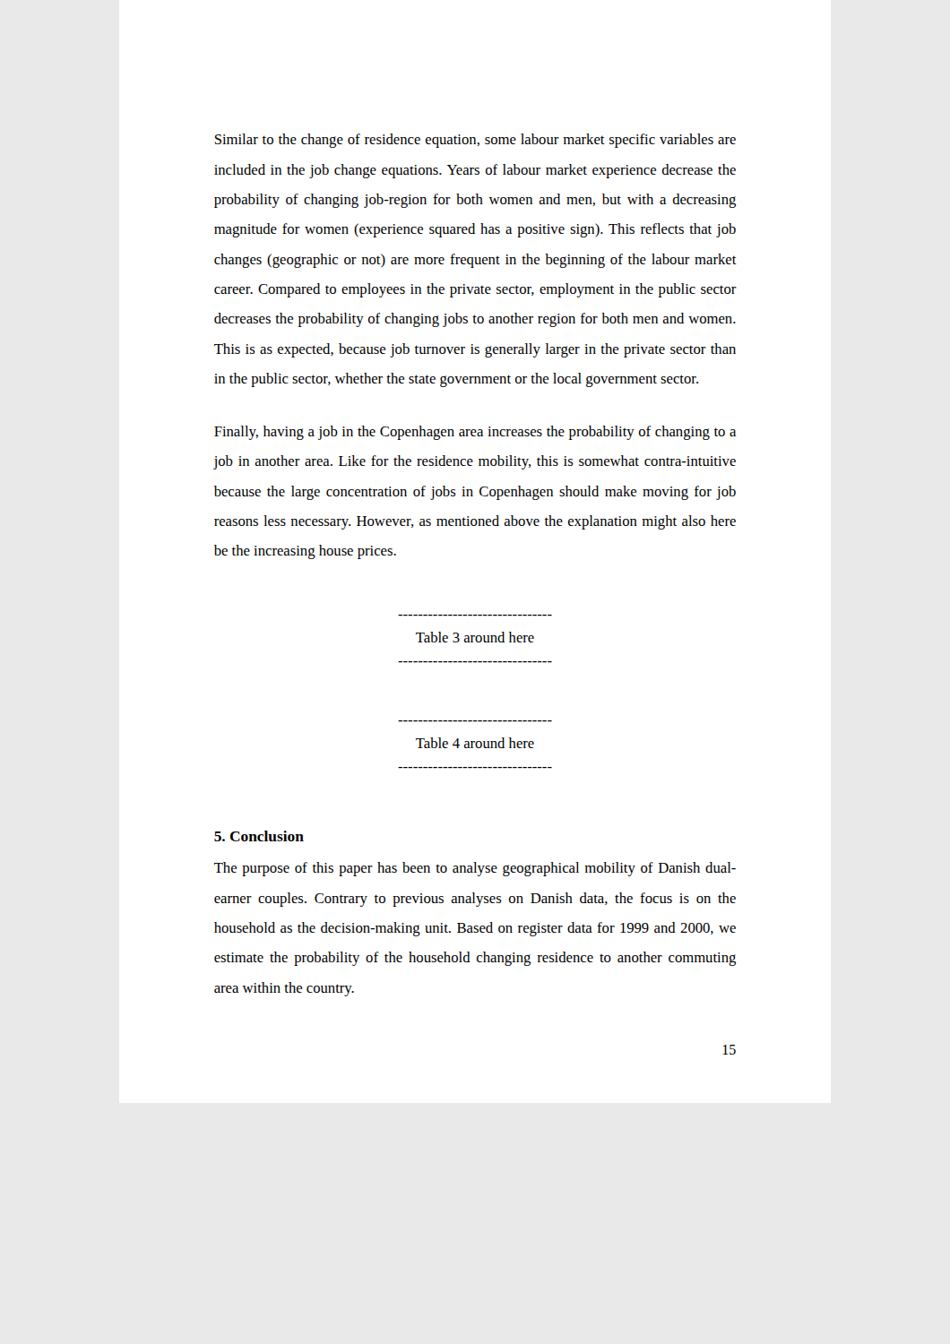Similar to the change of residence equation, some labour market specific variables are included in the job change equations. Years of labour market experience decrease the probability of changing job-region for both women and men, but with a decreasing magnitude for women (experience squared has a positive sign). This reflects that job changes (geographic or not) are more frequent in the beginning of the labour market career. Compared to employees in the private sector, employment in the public sector decreases the probability of changing jobs to another region for both men and women. This is as expected, because job turnover is generally larger in the private sector than in the public sector, whether the state government or the local government sector.
Finally, having a job in the Copenhagen area increases the probability of changing to a job in another area. Like for the residence mobility, this is somewhat contra-intuitive because the large concentration of jobs in Copenhagen should make moving for job reasons less necessary. However, as mentioned above the explanation might also here be the increasing house prices.
-------------------------------
Table 3 around here
-------------------------------
-------------------------------
Table 4 around here
-------------------------------
5. Conclusion
The purpose of this paper has been to analyse geographical mobility of Danish dual-earner couples. Contrary to previous analyses on Danish data, the focus is on the household as the decision-making unit. Based on register data for 1999 and 2000, we estimate the probability of the household changing residence to another commuting area within the country.
15